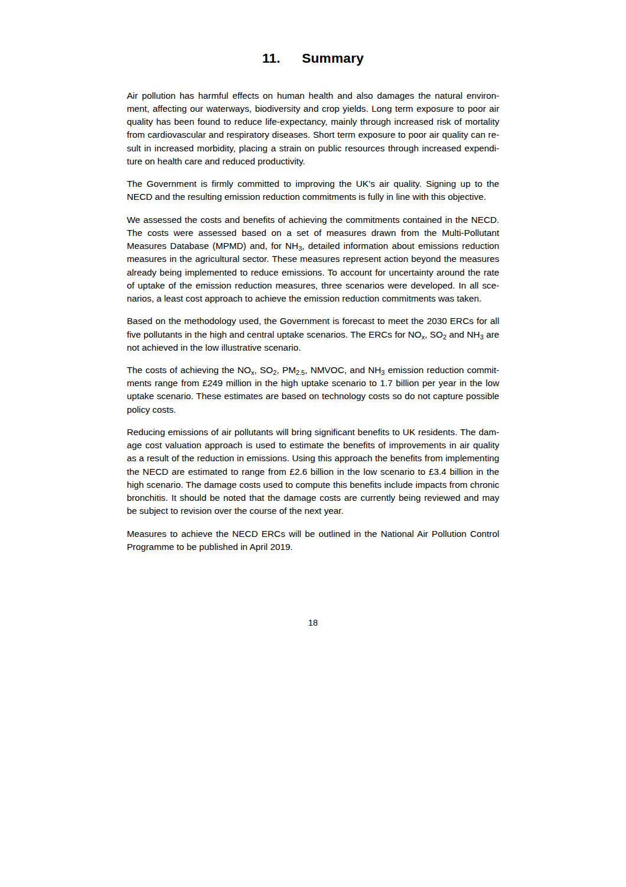11. Summary
Air pollution has harmful effects on human health and also damages the natural environment, affecting our waterways, biodiversity and crop yields. Long term exposure to poor air quality has been found to reduce life-expectancy, mainly through increased risk of mortality from cardiovascular and respiratory diseases. Short term exposure to poor air quality can result in increased morbidity, placing a strain on public resources through increased expenditure on health care and reduced productivity.
The Government is firmly committed to improving the UK’s air quality. Signing up to the NECD and the resulting emission reduction commitments is fully in line with this objective.
We assessed the costs and benefits of achieving the commitments contained in the NECD. The costs were assessed based on a set of measures drawn from the Multi-Pollutant Measures Database (MPMD) and, for NH3, detailed information about emissions reduction measures in the agricultural sector. These measures represent action beyond the measures already being implemented to reduce emissions. To account for uncertainty around the rate of uptake of the emission reduction measures, three scenarios were developed. In all scenarios, a least cost approach to achieve the emission reduction commitments was taken.
Based on the methodology used, the Government is forecast to meet the 2030 ERCs for all five pollutants in the high and central uptake scenarios. The ERCs for NOx, SO2 and NH3 are not achieved in the low illustrative scenario.
The costs of achieving the NOx, SO2, PM2.5, NMVOC, and NH3 emission reduction commitments range from £249 million in the high uptake scenario to 1.7 billion per year in the low uptake scenario. These estimates are based on technology costs so do not capture possible policy costs.
Reducing emissions of air pollutants will bring significant benefits to UK residents. The damage cost valuation approach is used to estimate the benefits of improvements in air quality as a result of the reduction in emissions. Using this approach the benefits from implementing the NECD are estimated to range from £2.6 billion in the low scenario to £3.4 billion in the high scenario. The damage costs used to compute this benefits include impacts from chronic bronchitis. It should be noted that the damage costs are currently being reviewed and may be subject to revision over the course of the next year.
Measures to achieve the NECD ERCs will be outlined in the National Air Pollution Control Programme to be published in April 2019.
18